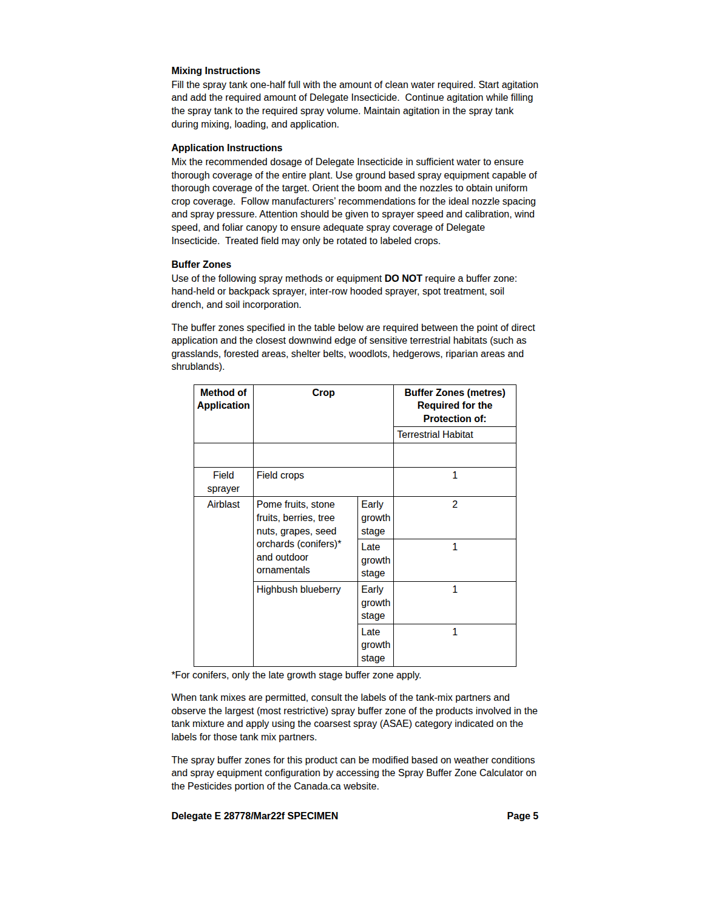Mixing Instructions
Fill the spray tank one-half full with the amount of clean water required. Start agitation and add the required amount of Delegate Insecticide. Continue agitation while filling the spray tank to the required spray volume. Maintain agitation in the spray tank during mixing, loading, and application.
Application Instructions
Mix the recommended dosage of Delegate Insecticide in sufficient water to ensure thorough coverage of the entire plant. Use ground based spray equipment capable of thorough coverage of the target. Orient the boom and the nozzles to obtain uniform crop coverage. Follow manufacturers’ recommendations for the ideal nozzle spacing and spray pressure. Attention should be given to sprayer speed and calibration, wind speed, and foliar canopy to ensure adequate spray coverage of Delegate Insecticide. Treated field may only be rotated to labeled crops.
Buffer Zones
Use of the following spray methods or equipment DO NOT require a buffer zone: hand-held or backpack sprayer, inter-row hooded sprayer, spot treatment, soil drench, and soil incorporation.
The buffer zones specified in the table below are required between the point of direct application and the closest downwind edge of sensitive terrestrial habitats (such as grasslands, forested areas, shelter belts, woodlots, hedgerows, riparian areas and shrublands).
| Method of Application | Crop | Buffer Zones (metres) Required for the Protection of: |
| --- | --- | --- |
| Terrestrial Habitat |
| Field sprayer | Field crops | 1 |
| Airblast | Pome fruits, stone fruits, berries, tree nuts, grapes, seed orchards (conifers)* and outdoor ornamentals | Early growth stage | 2 |
| Late growth stage | 1 |
| Highbush blueberry | Early growth stage | 1 |
| Late growth stage | 1 |
*For conifers, only the late growth stage buffer zone apply.
When tank mixes are permitted, consult the labels of the tank-mix partners and observe the largest (most restrictive) spray buffer zone of the products involved in the tank mixture and apply using the coarsest spray (ASAE) category indicated on the labels for those tank mix partners.
The spray buffer zones for this product can be modified based on weather conditions and spray equipment configuration by accessing the Spray Buffer Zone Calculator on the Pesticides portion of the Canada.ca website.
Delegate E 28778/Mar22f SPECIMEN Page 5